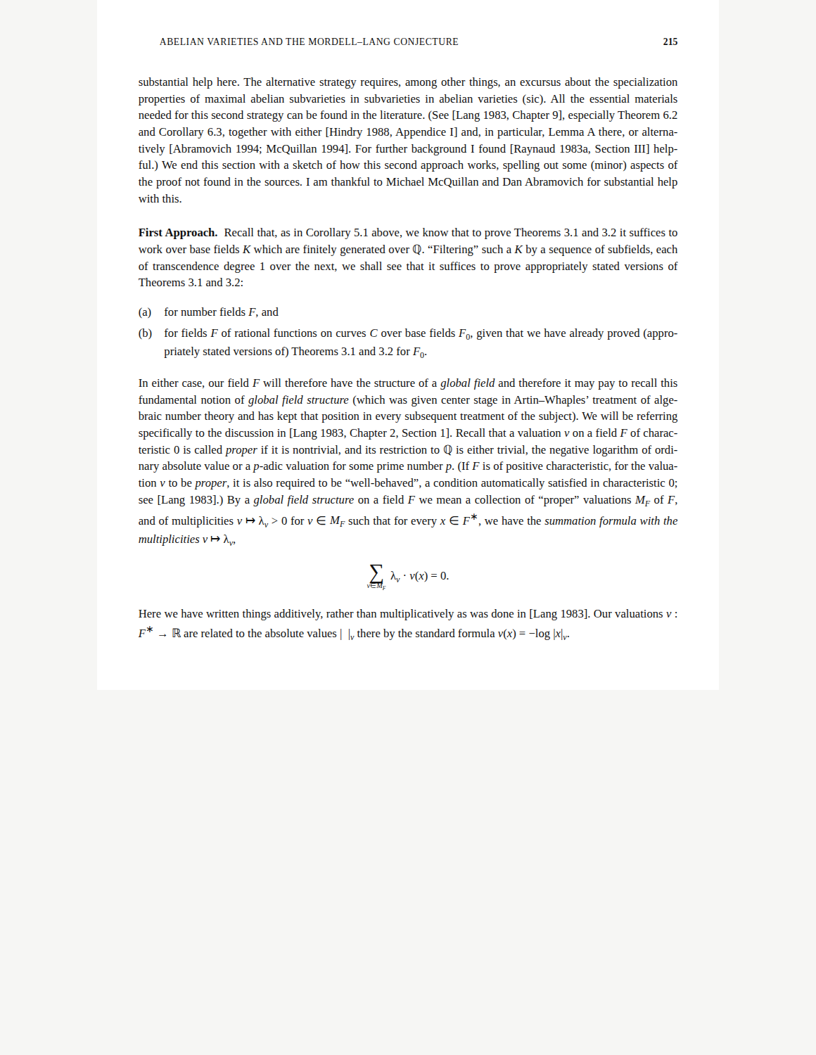ABELIAN VARIETIES AND THE MORDELL–LANG CONJECTURE 215
substantial help here. The alternative strategy requires, among other things, an excursus about the specialization properties of maximal abelian subvarieties in subvarieties in abelian varieties (sic). All the essential materials needed for this second strategy can be found in the literature. (See [Lang 1983, Chapter 9], especially Theorem 6.2 and Corollary 6.3, together with either [Hindry 1988, Appendice I] and, in particular, Lemma A there, or alternatively [Abramovich 1994; McQuillan 1994]. For further background I found [Raynaud 1983a, Section III] helpful.) We end this section with a sketch of how this second approach works, spelling out some (minor) aspects of the proof not found in the sources. I am thankful to Michael McQuillan and Dan Abramovich for substantial help with this.
First Approach. Recall that, as in Corollary 5.1 above, we know that to prove Theorems 3.1 and 3.2 it suffices to work over base fields K which are finitely generated over ℚ. “Filtering” such a K by a sequence of subfields, each of transcendence degree 1 over the next, we shall see that it suffices to prove appropriately stated versions of Theorems 3.1 and 3.2:
(a) for number fields F, and
(b) for fields F of rational functions on curves C over base fields F0, given that we have already proved (appropriately stated versions of) Theorems 3.1 and 3.2 for F0.
In either case, our field F will therefore have the structure of a global field and therefore it may pay to recall this fundamental notion of global field structure (which was given center stage in Artin–Whaples’ treatment of algebraic number theory and has kept that position in every subsequent treatment of the subject). We will be referring specifically to the discussion in [Lang 1983, Chapter 2, Section 1]. Recall that a valuation v on a field F of characteristic 0 is called proper if it is nontrivial, and its restriction to ℚ is either trivial, the negative logarithm of ordinary absolute value or a p-adic valuation for some prime number p. (If F is of positive characteristic, for the valuation v to be proper, it is also required to be “well-behaved”, a condition automatically satisfied in characteristic 0; see [Lang 1983].) By a global field structure on a field F we mean a collection of “proper” valuations MF of F, and of multiplicities v ↦ λv > 0 for v ∈ MF such that for every x ∈ F∗, we have the summation formula with the multiplicities v ↦ λv,
∑v∈MF λv · v(x) = 0.
Here we have written things additively, rather than multiplicatively as was done in [Lang 1983]. Our valuations v : F∗ → ℝ are related to the absolute values | |v there by the standard formula v(x) = −log |x|v.